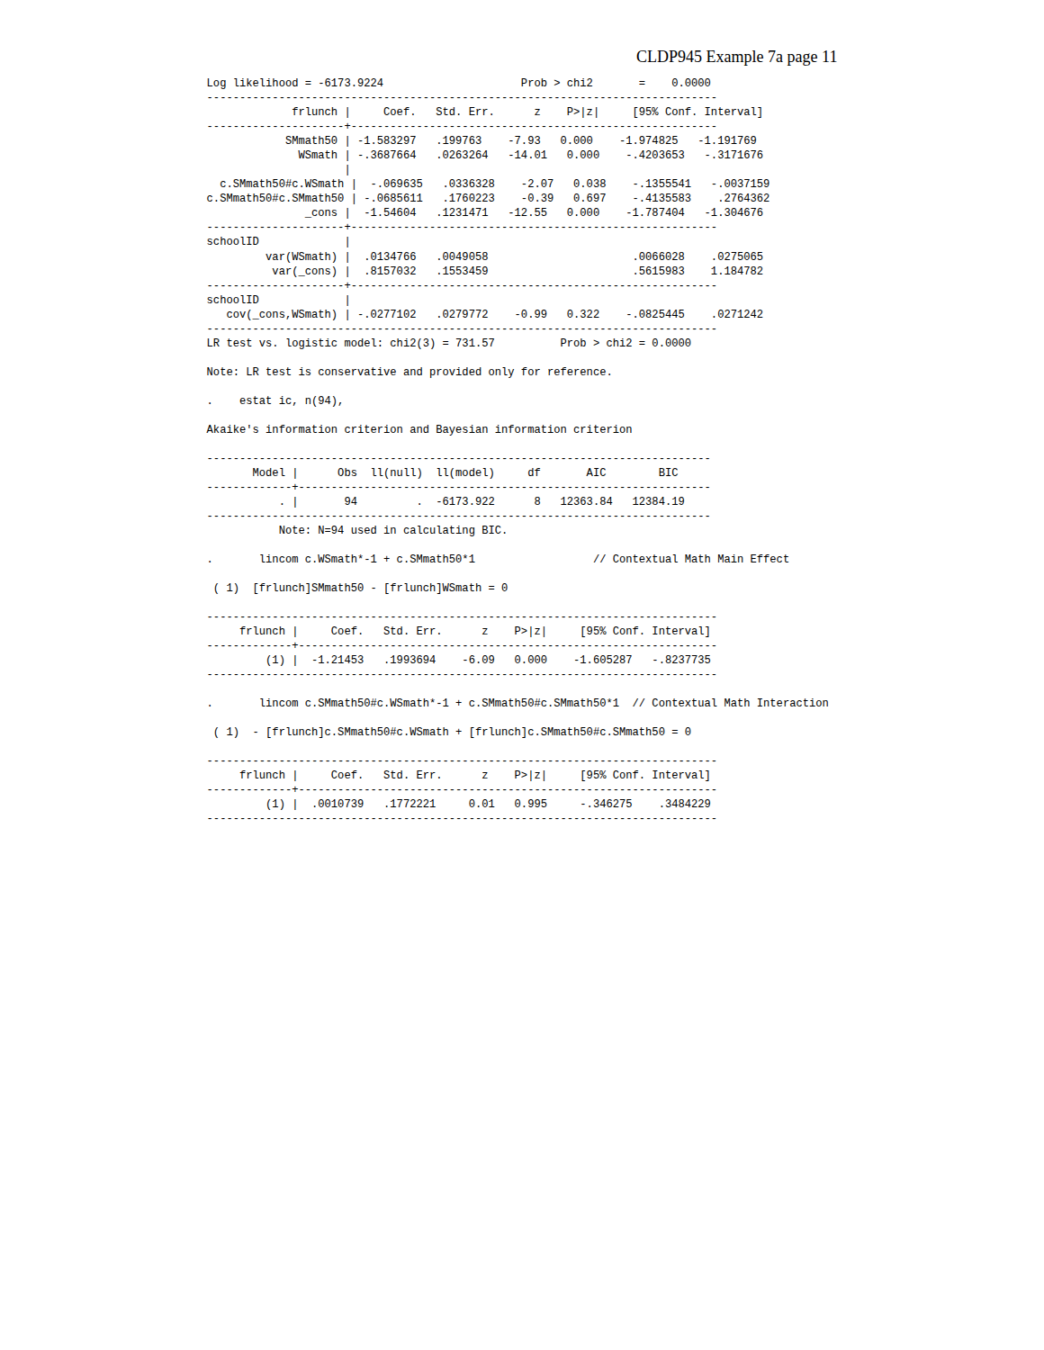CLDP945 Example 7a page 11
Log likelihood = -6173.9224                     Prob > chi2       =    0.0000
------------------------------------------------------------------------------
             frlunch |     Coef.   Std. Err.      z    P>|z|     [95% Conf. Interval]
---------------------+--------------------------------------------------------
            SMmath50 | -1.583297   .199763    -7.93   0.000    -1.974825   -1.191769
              WSmath | -.3687664   .0263264   -14.01   0.000    -.4203653   -.3171676
                     |
  c.SMmath50#c.WSmath |  -.069635   .0336328    -2.07   0.038    -.1355541   -.0037159
c.SMmath50#c.SMmath50 | -.0685611   .1760223    -0.39   0.697    -.4135583    .2764362
               _cons |  -1.54604   .1231471   -12.55   0.000    -1.787404   -1.304676
---------------------+--------------------------------------------------------
schoolID             |
         var(WSmath) |  .0134766   .0049058                      .0066028    .0275065
          var(_cons) |  .8157032   .1553459                      .5615983    1.184782
---------------------+--------------------------------------------------------
schoolID             |
   cov(_cons,WSmath) | -.0277102   .0279772    -0.99   0.322    -.0825445    .0271242
------------------------------------------------------------------------------
LR test vs. logistic model: chi2(3) = 731.57          Prob > chi2 = 0.0000

Note: LR test is conservative and provided only for reference.

.    estat ic, n(94),

Akaike's information criterion and Bayesian information criterion

-----------------------------------------------------------------------------
       Model |      Obs  ll(null)  ll(model)     df       AIC        BIC
-------------+---------------------------------------------------------------
           . |       94         .  -6173.922      8   12363.84   12384.19
-----------------------------------------------------------------------------
           Note: N=94 used in calculating BIC.

.       lincom c.WSmath*-1 + c.SMmath50*1                  // Contextual Math Main Effect

 ( 1)  [frlunch]SMmath50 - [frlunch]WSmath = 0

------------------------------------------------------------------------------
     frlunch |     Coef.   Std. Err.      z    P>|z|     [95% Conf. Interval]
-------------+----------------------------------------------------------------
         (1) |  -1.21453   .1993694    -6.09   0.000    -1.605287   -.8237735
------------------------------------------------------------------------------

.       lincom c.SMmath50#c.WSmath*-1 + c.SMmath50#c.SMmath50*1  // Contextual Math Interaction

 ( 1)  - [frlunch]c.SMmath50#c.WSmath + [frlunch]c.SMmath50#c.SMmath50 = 0

------------------------------------------------------------------------------
     frlunch |     Coef.   Std. Err.      z    P>|z|     [95% Conf. Interval]
-------------+----------------------------------------------------------------
         (1) |  .0010739   .1772221     0.01   0.995     -.346275    .3484229
------------------------------------------------------------------------------